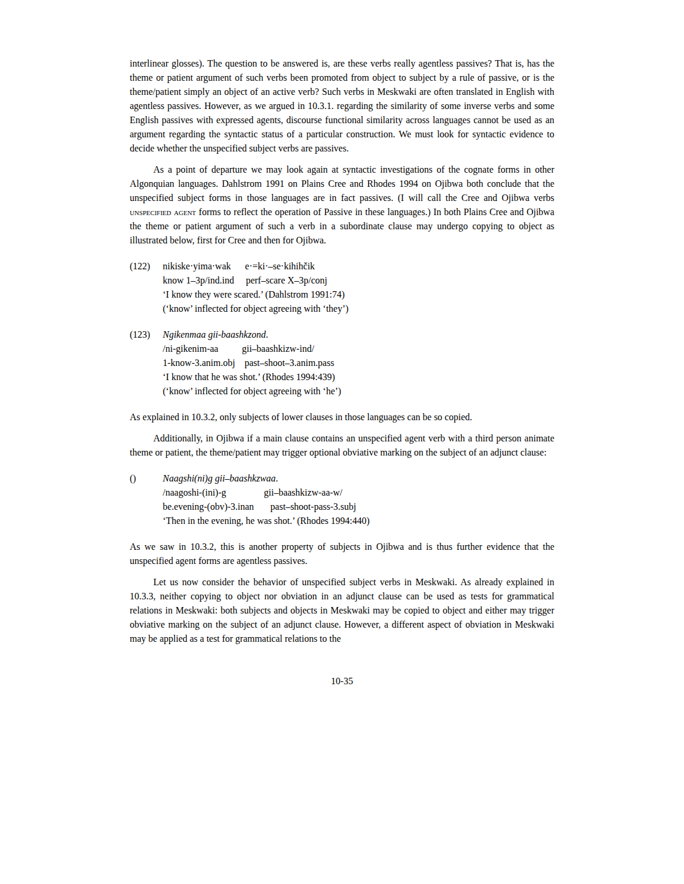interlinear glosses). The question to be answered is, are these verbs really agentless passives? That is, has the theme or patient argument of such verbs been promoted from object to subject by a rule of passive, or is the theme/patient simply an object of an active verb? Such verbs in Meskwaki are often translated in English with agentless passives. However, as we argued in 10.3.1. regarding the similarity of some inverse verbs and some English passives with expressed agents, discourse functional similarity across languages cannot be used as an argument regarding the syntactic status of a particular construction. We must look for syntactic evidence to decide whether the unspecified subject verbs are passives.
As a point of departure we may look again at syntactic investigations of the cognate forms in other Algonquian languages. Dahlstrom 1991 on Plains Cree and Rhodes 1994 on Ojibwa both conclude that the unspecified subject forms in those languages are in fact passives. (I will call the Cree and Ojibwa verbs unspecified agent forms to reflect the operation of Passive in these languages.) In both Plains Cree and Ojibwa the theme or patient argument of such a verb in a subordinate clause may undergo copying to object as illustrated below, first for Cree and then for Ojibwa.
(122)
nikiske·yima·wak e·=ki·–se·kihihčik know 1–3p/ind.ind perf–scare X–3p/conj ‘I know they were scared.’ (Dahlstrom 1991:74) (‘know’ inflected for object agreeing with ‘they’)
(123)
Ngikenmaa gii-baashkzond. /ni-gikenim-aa gii–baashkizw-ind/ 1-know-3.anim.obj past–shoot–3.anim.pass ‘I know that he was shot.’ (Rhodes 1994:439) (‘know’ inflected for object agreeing with ‘he’)
As explained in 10.3.2, only subjects of lower clauses in those languages can be so copied.
Additionally, in Ojibwa if a main clause contains an unspecified agent verb with a third person animate theme or patient, the theme/patient may trigger optional obviative marking on the subject of an adjunct clause:
()
Naagshi(ni)g gii–baashkzwaa. /naagoshi-(ini)-g gii–baashkizw-aa-w/ be.evening-(obv)-3.inan past–shoot-pass-3.subj ‘Then in the evening, he was shot.’ (Rhodes 1994:440)
As we saw in 10.3.2, this is another property of subjects in Ojibwa and is thus further evidence that the unspecified agent forms are agentless passives.
Let us now consider the behavior of unspecified subject verbs in Meskwaki. As already explained in 10.3.3, neither copying to object nor obviation in an adjunct clause can be used as tests for grammatical relations in Meskwaki: both subjects and objects in Meskwaki may be copied to object and either may trigger obviative marking on the subject of an adjunct clause. However, a different aspect of obviation in Meskwaki may be applied as a test for grammatical relations to the
10-35